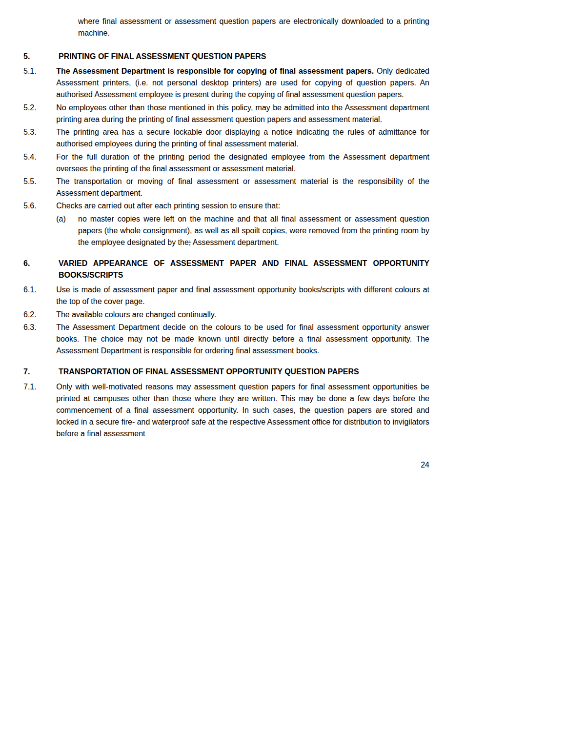where final assessment or assessment question papers are electronically downloaded to a printing machine.
5. Printing of final assessment question papers
5.1. The Assessment Department is responsible for copying of final assessment papers. Only dedicated Assessment printers, (i.e. not personal desktop printers) are used for copying of question papers. An authorised Assessment employee is present during the copying of final assessment question papers.
5.2. No employees other than those mentioned in this policy, may be admitted into the Assessment department printing area during the printing of final assessment question papers and assessment material.
5.3. The printing area has a secure lockable door displaying a notice indicating the rules of admittance for authorised employees during the printing of final assessment material.
5.4. For the full duration of the printing period the designated employee from the Assessment department oversees the printing of the final assessment or assessment material.
5.5. The transportation or moving of final assessment or assessment material is the responsibility of the Assessment department.
5.6. Checks are carried out after each printing session to ensure that:
(a) no master copies were left on the machine and that all final assessment or assessment question papers (the whole consignment), as well as all spoilt copies, were removed from the printing room by the employee designated by the; Assessment department.
6. Varied appearance of assessment paper and final assessment opportunity books/scripts
6.1. Use is made of assessment paper and final assessment opportunity books/scripts with different colours at the top of the cover page.
6.2. The available colours are changed continually.
6.3. The Assessment Department decide on the colours to be used for final assessment opportunity answer books. The choice may not be made known until directly before a final assessment opportunity. The Assessment Department is responsible for ordering final assessment books.
7. Transportation of final assessment opportunity question papers
7.1. Only with well-motivated reasons may assessment question papers for final assessment opportunities be printed at campuses other than those where they are written. This may be done a few days before the commencement of a final assessment opportunity. In such cases, the question papers are stored and locked in a secure fire- and waterproof safe at the respective Assessment office for distribution to invigilators before a final assessment
24